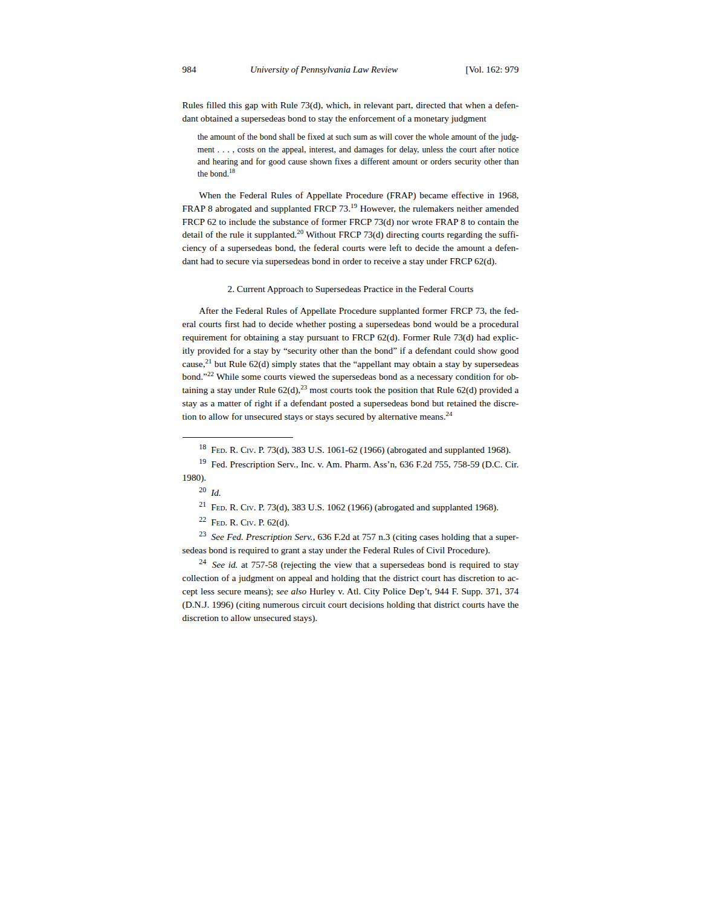984 University of Pennsylvania Law Review [Vol. 162: 979
Rules filled this gap with Rule 73(d), which, in relevant part, directed that when a defendant obtained a supersedeas bond to stay the enforcement of a monetary judgment
the amount of the bond shall be fixed at such sum as will cover the whole amount of the judgment . . . , costs on the appeal, interest, and damages for delay, unless the court after notice and hearing and for good cause shown fixes a different amount or orders security other than the bond.18
When the Federal Rules of Appellate Procedure (FRAP) became effective in 1968, FRAP 8 abrogated and supplanted FRCP 73.19 However, the rulemakers neither amended FRCP 62 to include the substance of former FRCP 73(d) nor wrote FRAP 8 to contain the detail of the rule it supplanted.20 Without FRCP 73(d) directing courts regarding the sufficiency of a supersedeas bond, the federal courts were left to decide the amount a defendant had to secure via supersedeas bond in order to receive a stay under FRCP 62(d).
2. Current Approach to Supersedeas Practice in the Federal Courts
After the Federal Rules of Appellate Procedure supplanted former FRCP 73, the federal courts first had to decide whether posting a supersedeas bond would be a procedural requirement for obtaining a stay pursuant to FRCP 62(d). Former Rule 73(d) had explicitly provided for a stay by “security other than the bond” if a defendant could show good cause,21 but Rule 62(d) simply states that the “appellant may obtain a stay by supersedeas bond.”22 While some courts viewed the supersedeas bond as a necessary condition for obtaining a stay under Rule 62(d),23 most courts took the position that Rule 62(d) provided a stay as a matter of right if a defendant posted a supersedeas bond but retained the discretion to allow for unsecured stays or stays secured by alternative means.24
18 Fed. R. Civ. P. 73(d), 383 U.S. 1061-62 (1966) (abrogated and supplanted 1968).
19 Fed. Prescription Serv., Inc. v. Am. Pharm. Ass’n, 636 F.2d 755, 758-59 (D.C. Cir. 1980).
20 Id.
21 Fed. R. Civ. P. 73(d), 383 U.S. 1062 (1966) (abrogated and supplanted 1968).
22 Fed. R. Civ. P. 62(d).
23 See Fed. Prescription Serv., 636 F.2d at 757 n.3 (citing cases holding that a supersedeas bond is required to grant a stay under the Federal Rules of Civil Procedure).
24 See id. at 757-58 (rejecting the view that a supersedeas bond is required to stay collection of a judgment on appeal and holding that the district court has discretion to accept less secure means); see also Hurley v. Atl. City Police Dep’t, 944 F. Supp. 371, 374 (D.N.J. 1996) (citing numerous circuit court decisions holding that district courts have the discretion to allow unsecured stays).